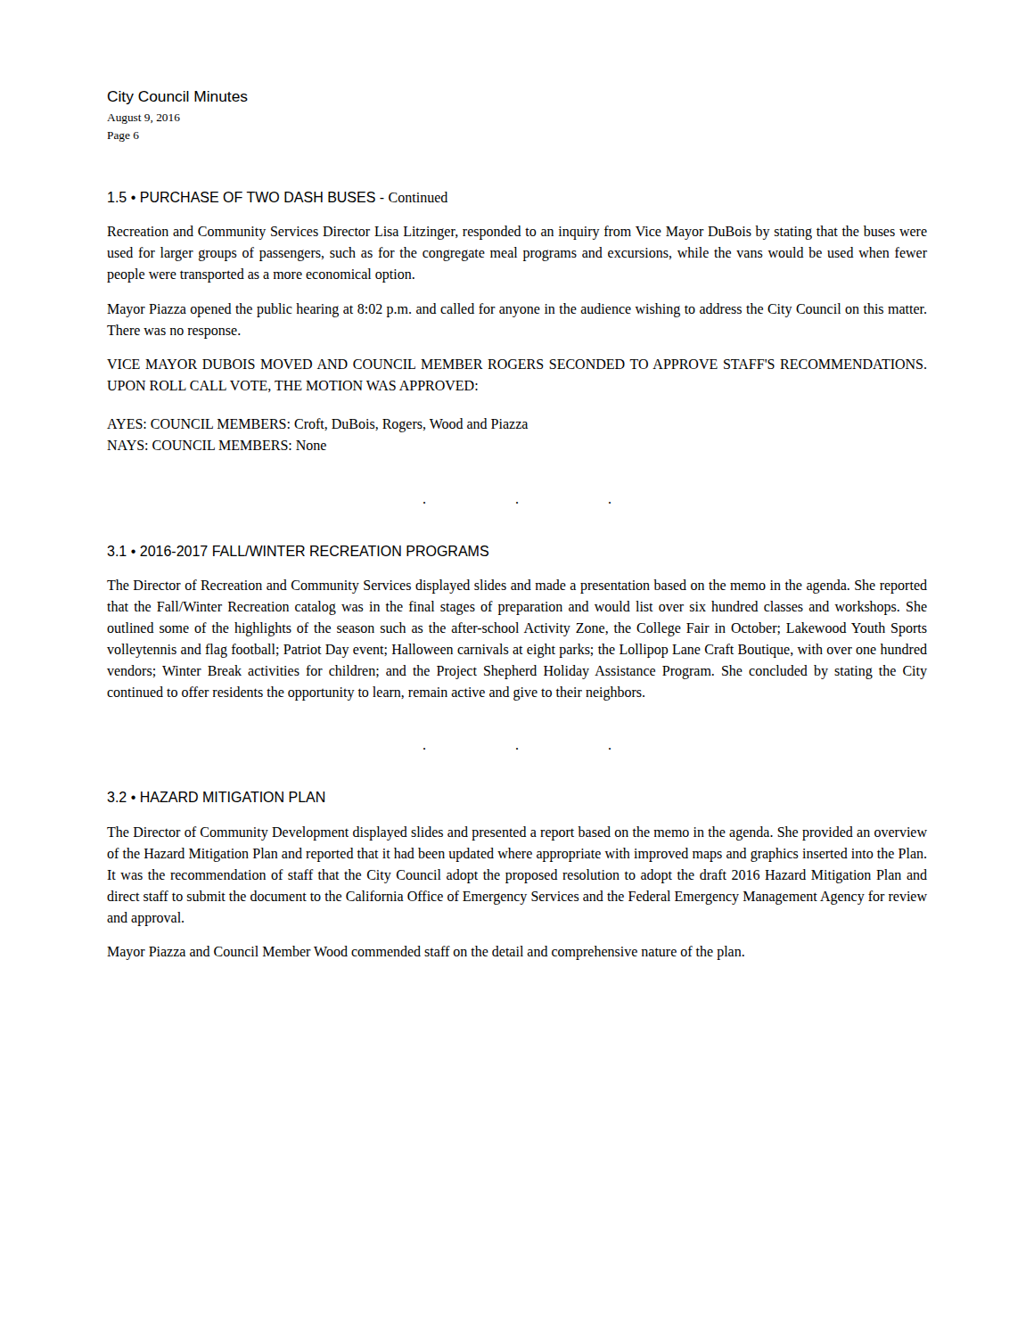City Council Minutes
August 9, 2016
Page 6
1.5 • PURCHASE OF TWO DASH BUSES - Continued
Recreation and Community Services Director Lisa Litzinger, responded to an inquiry from Vice Mayor DuBois by stating that the buses were used for larger groups of passengers, such as for the congregate meal programs and excursions, while the vans would be used when fewer people were transported as a more economical option.
Mayor Piazza opened the public hearing at 8:02 p.m. and called for anyone in the audience wishing to address the City Council on this matter. There was no response.
VICE MAYOR DUBOIS MOVED AND COUNCIL MEMBER ROGERS SECONDED TO APPROVE STAFF'S RECOMMENDATIONS. UPON ROLL CALL VOTE, THE MOTION WAS APPROVED:
AYES: COUNCIL MEMBERS: Croft, DuBois, Rogers, Wood and Piazza
NAYS: COUNCIL MEMBERS: None
. . .
3.1 • 2016-2017 FALL/WINTER RECREATION PROGRAMS
The Director of Recreation and Community Services displayed slides and made a presentation based on the memo in the agenda. She reported that the Fall/Winter Recreation catalog was in the final stages of preparation and would list over six hundred classes and workshops. She outlined some of the highlights of the season such as the after-school Activity Zone, the College Fair in October; Lakewood Youth Sports volleytennis and flag football; Patriot Day event; Halloween carnivals at eight parks; the Lollipop Lane Craft Boutique, with over one hundred vendors; Winter Break activities for children; and the Project Shepherd Holiday Assistance Program. She concluded by stating the City continued to offer residents the opportunity to learn, remain active and give to their neighbors.
. . .
3.2 • HAZARD MITIGATION PLAN
The Director of Community Development displayed slides and presented a report based on the memo in the agenda. She provided an overview of the Hazard Mitigation Plan and reported that it had been updated where appropriate with improved maps and graphics inserted into the Plan. It was the recommendation of staff that the City Council adopt the proposed resolution to adopt the draft 2016 Hazard Mitigation Plan and direct staff to submit the document to the California Office of Emergency Services and the Federal Emergency Management Agency for review and approval.
Mayor Piazza and Council Member Wood commended staff on the detail and comprehensive nature of the plan.